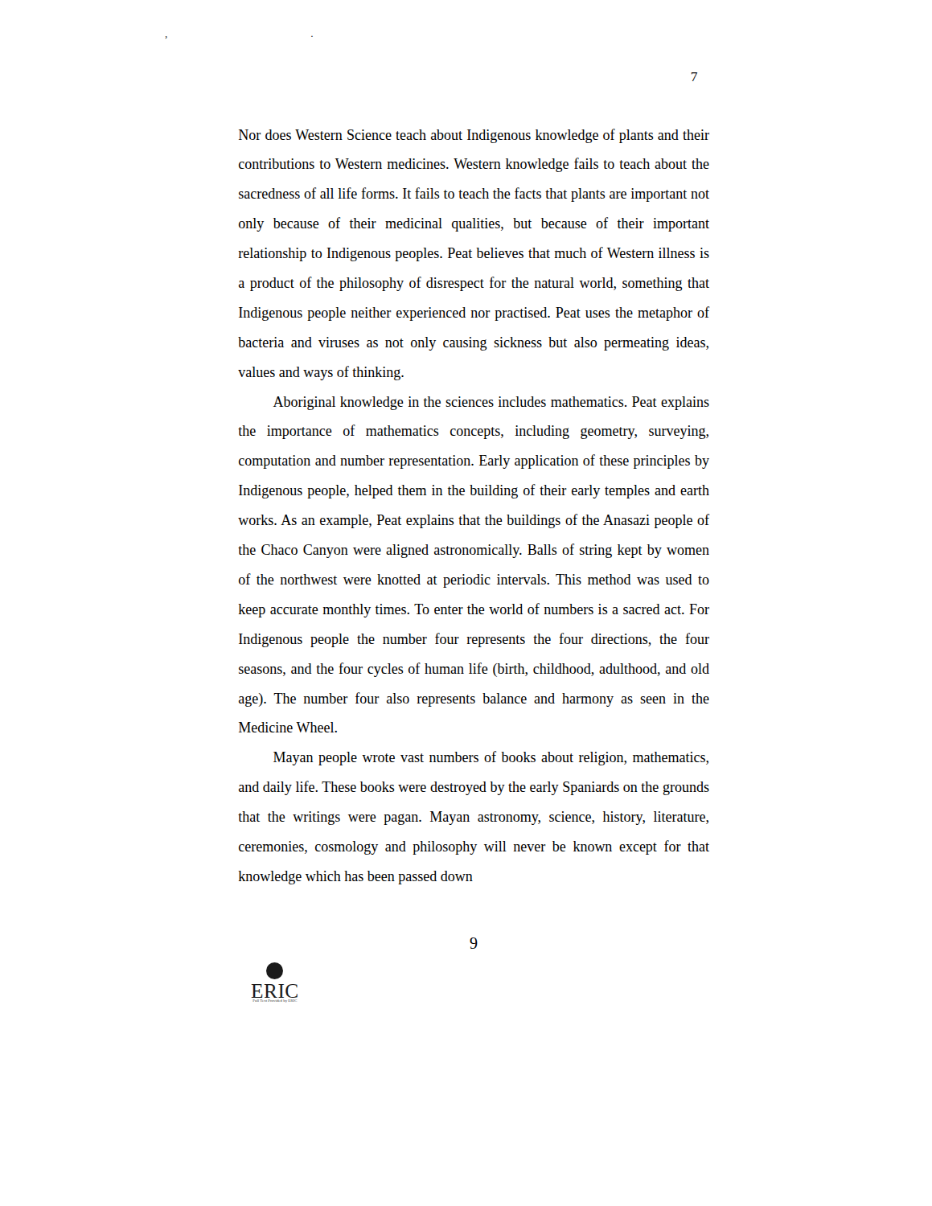, .
7
Nor does Western Science teach about Indigenous knowledge of plants and their contributions to Western medicines. Western knowledge fails to teach about the sacredness of all life forms. It fails to teach the facts that plants are important not only because of their medicinal qualities, but because of their important relationship to Indigenous peoples. Peat believes that much of Western illness is a product of the philosophy of disrespect for the natural world, something that Indigenous people neither experienced nor practised. Peat uses the metaphor of bacteria and viruses as not only causing sickness but also permeating ideas, values and ways of thinking.
Aboriginal knowledge in the sciences includes mathematics. Peat explains the importance of mathematics concepts, including geometry, surveying, computation and number representation. Early application of these principles by Indigenous people, helped them in the building of their early temples and earth works. As an example, Peat explains that the buildings of the Anasazi people of the Chaco Canyon were aligned astronomically. Balls of string kept by women of the northwest were knotted at periodic intervals. This method was used to keep accurate monthly times. To enter the world of numbers is a sacred act. For Indigenous people the number four represents the four directions, the four seasons, and the four cycles of human life (birth, childhood, adulthood, and old age). The number four also represents balance and harmony as seen in the Medicine Wheel.
Mayan people wrote vast numbers of books about religion, mathematics, and daily life. These books were destroyed by the early Spaniards on the grounds that the writings were pagan. Mayan astronomy, science, history, literature, ceremonies, cosmology and philosophy will never be known except for that knowledge which has been passed down
9
ERIC Full Text Provided by ERIC